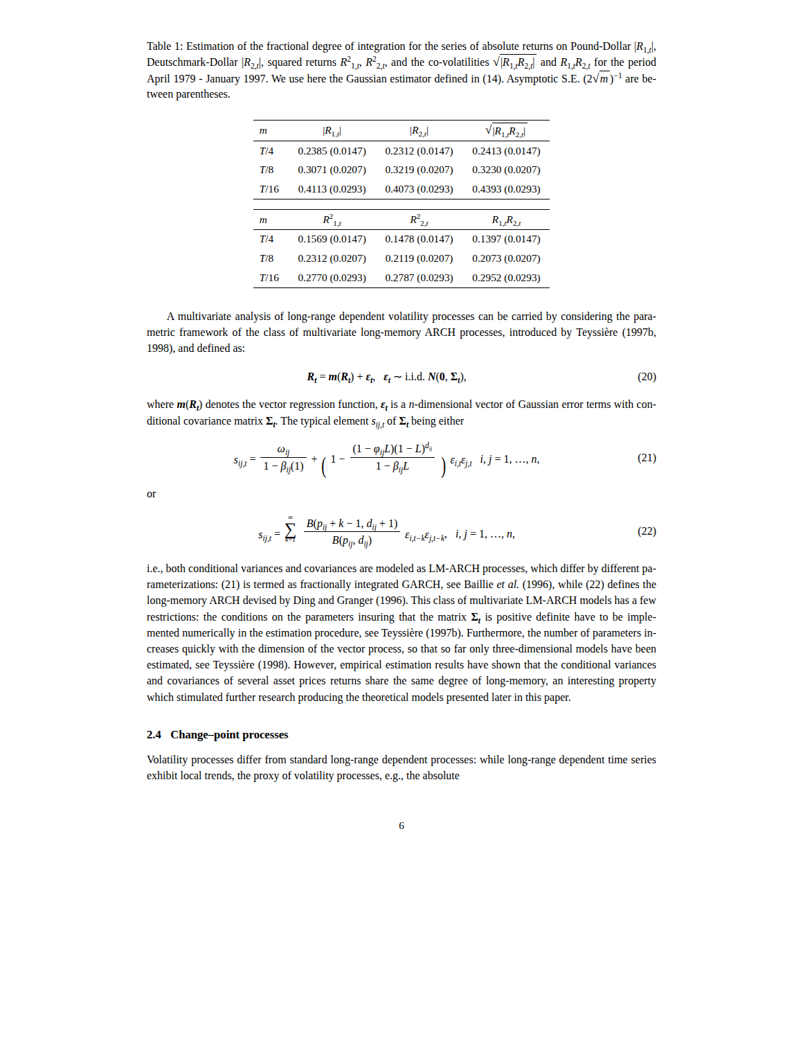Table 1: Estimation of the fractional degree of integration for the series of absolute returns on Pound-Dollar |R1,t|, Deutschmark-Dollar |R2,t|, squared returns R21,t, R22,t, and the co-volatilities |R1,tR2,t| and R1,tR2,t for the period April 1979 - January 1997. We use here the Gaussian estimator defined in (14). Asymptotic S.E. (2m)−1 are between parentheses.
| m | / R 1, t / | / R 2, t / | / R 1, t R 2, t / |
| --- | --- | --- | --- |
| T /4 | 0.2385 (0.0147) | 0.2312 (0.0147) | 0.2413 (0.0147) |
| T /8 | 0.3071 (0.0207) | 0.3219 (0.0207) | 0.3230 (0.0207) |
| T /16 | 0.4113 (0.0293) | 0.4073 (0.0293) | 0.4393 (0.0293) |
| m | R 2 1, t | R 2 2, t | R 1, t R 2, t |
| T /4 | 0.1569 (0.0147) | 0.1478 (0.0147) | 0.1397 (0.0147) |
| T /8 | 0.2312 (0.0207) | 0.2119 (0.0207) | 0.2073 (0.0207) |
| T /16 | 0.2770 (0.0293) | 0.2787 (0.0293) | 0.2952 (0.0293) |
A multivariate analysis of long-range dependent volatility processes can be carried by considering the parametric framework of the class of multivariate long-memory ARCH processes, introduced by Teyssière (1997b, 1998), and defined as:
Rt = m(Rt) + εt, εt ∼ i.i.d. N(0, Σt),
(20)
where m(Rt) denotes the vector regression function, εt is a n-dimensional vector of Gaussian error terms with conditional covariance matrix Σt. The typical element sij,t of Σt being either
sij,t = ωij 1 − βij(1) + ( 1 − (1 − φij L)(1 − L)dij 1 − βij L ) εi,t εj,t i, j = 1, …, n,
(21)
or
sij,t = ∞∑k=1 B(pij + k − 1, dij + 1) B(pij, dij) εi,t−k εj,t−k, i, j = 1, …, n,
(22)
i.e., both conditional variances and covariances are modeled as LM-ARCH processes, which differ by different parameterizations: (21) is termed as fractionally integrated GARCH, see Baillie et al. (1996), while (22) defines the long-memory ARCH devised by Ding and Granger (1996). This class of multivariate LM-ARCH models has a few restrictions: the conditions on the parameters insuring that the matrix Σt is positive definite have to be implemented numerically in the estimation procedure, see Teyssière (1997b). Furthermore, the number of parameters increases quickly with the dimension of the vector process, so that so far only three-dimensional models have been estimated, see Teyssière (1998). However, empirical estimation results have shown that the conditional variances and covariances of several asset prices returns share the same degree of long-memory, an interesting property which stimulated further research producing the theoretical models presented later in this paper.
2.4 Change–point processes
Volatility processes differ from standard long-range dependent processes: while long-range dependent time series exhibit local trends, the proxy of volatility processes, e.g., the absolute
6